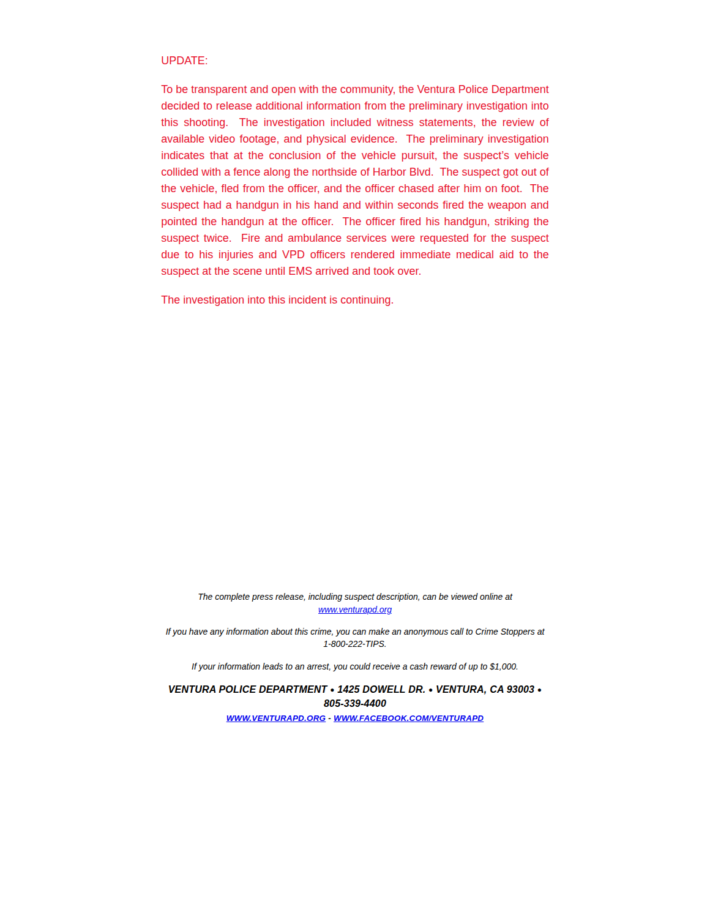UPDATE:
To be transparent and open with the community, the Ventura Police Department decided to release additional information from the preliminary investigation into this shooting. The investigation included witness statements, the review of available video footage, and physical evidence. The preliminary investigation indicates that at the conclusion of the vehicle pursuit, the suspect’s vehicle collided with a fence along the northside of Harbor Blvd. The suspect got out of the vehicle, fled from the officer, and the officer chased after him on foot. The suspect had a handgun in his hand and within seconds fired the weapon and pointed the handgun at the officer. The officer fired his handgun, striking the suspect twice. Fire and ambulance services were requested for the suspect due to his injuries and VPD officers rendered immediate medical aid to the suspect at the scene until EMS arrived and took over.
The investigation into this incident is continuing.
The complete press release, including suspect description, can be viewed online at www.venturapd.org
If you have any information about this crime, you can make an anonymous call to Crime Stoppers at 1-800-222-TIPS.
If your information leads to an arrest, you could receive a cash reward of up to $1,000.
VENTURA POLICE DEPARTMENT ● 1425 DOWELL DR. ● VENTURA, CA 93003 ● 805-339-4400
WWW.VENTURAPD.ORG - WWW.FACEBOOK.COM/VENTURAPD